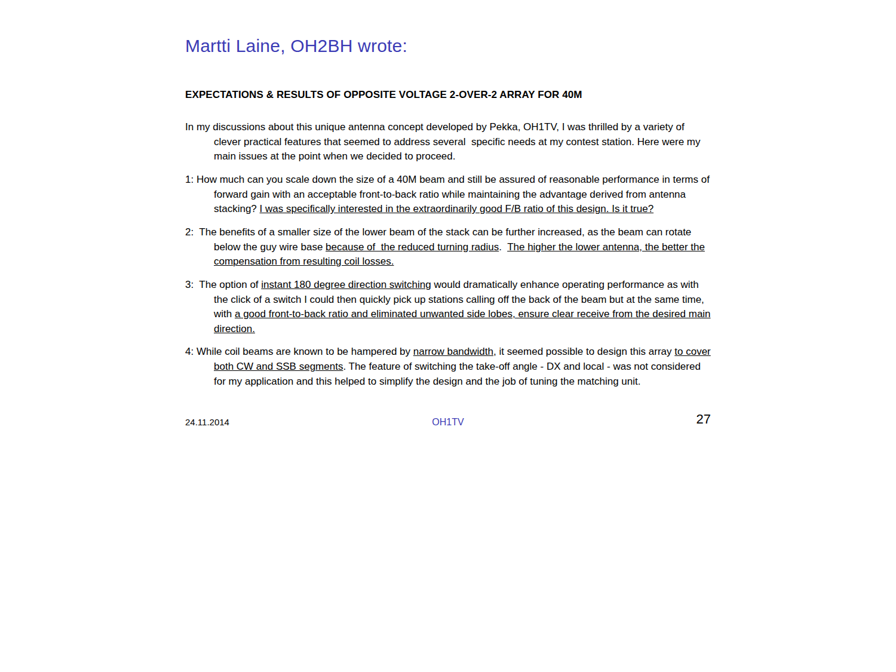Martti Laine, OH2BH wrote:
EXPECTATIONS & RESULTS OF OPPOSITE VOLTAGE 2-OVER-2 ARRAY FOR 40M
In my discussions about this unique antenna concept developed by Pekka, OH1TV, I was thrilled by a variety of clever practical features that seemed to address several specific needs at my contest station. Here were my main issues at the point when we decided to proceed.
1: How much can you scale down the size of a 40M beam and still be assured of reasonable performance in terms of forward gain with an acceptable front-to-back ratio while maintaining the advantage derived from antenna stacking? I was specifically interested in the extraordinarily good F/B ratio of this design. Is it true?
2: The benefits of a smaller size of the lower beam of the stack can be further increased, as the beam can rotate below the guy wire base because of the reduced turning radius. The higher the lower antenna, the better the compensation from resulting coil losses.
3: The option of instant 180 degree direction switching would dramatically enhance operating performance as with the click of a switch I could then quickly pick up stations calling off the back of the beam but at the same time, with a good front-to-back ratio and eliminated unwanted side lobes, ensure clear receive from the desired main direction.
4: While coil beams are known to be hampered by narrow bandwidth, it seemed possible to design this array to cover both CW and SSB segments. The feature of switching the take-off angle - DX and local - was not considered for my application and this helped to simplify the design and the job of tuning the matching unit.
24.11.2014
OH1TV
27